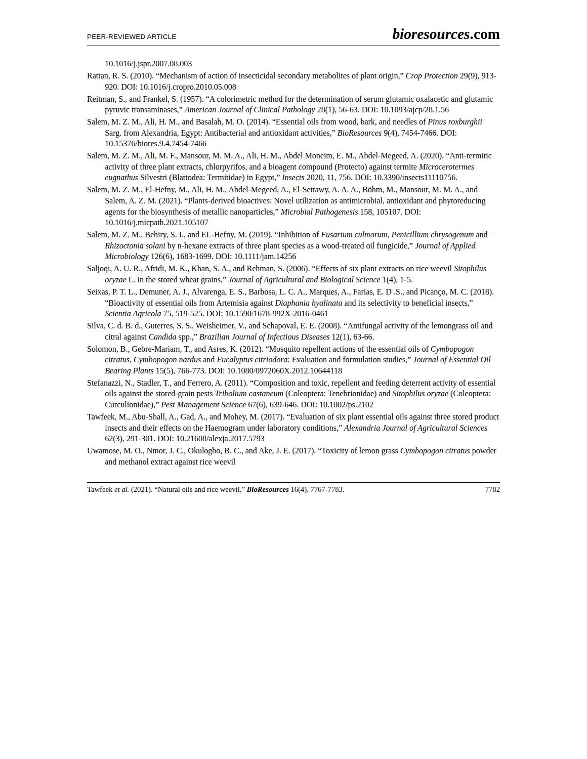PEER-REVIEWED ARTICLE bioresources.com
10.1016/j.jspr.2007.08.003
Rattan, R. S. (2010). “Mechanism of action of insecticidal secondary metabolites of plant origin,” Crop Protection 29(9), 913-920. DOI: 10.1016/j.cropro.2010.05.008
Reitman, S., and Frankel, S. (1957). “A colorimetric method for the determination of serum glutamic oxalacetic and glutamic pyruvic transaminases,” American Journal of Clinical Pathology 28(1), 56-63. DOI: 10.1093/ajcp/28.1.56
Salem, M. Z. M., Ali, H. M., and Basalah, M. O. (2014). “Essential oils from wood, bark, and needles of Pinus roxburghii Sarg. from Alexandria, Egypt: Antibacterial and antioxidant activities,” BioResources 9(4), 7454-7466. DOI: 10.15376/biores.9.4.7454-7466
Salem, M. Z. M., Ali, M. F., Mansour, M. M. A., Ali, H. M., Abdel Moneim, E. M., Abdel-Megeed, A. (2020). “Anti-termitic activity of three plant extracts, chlorpyrifos, and a bioagent compound (Protecto) against termite Microcerotermes eugnathus Silvestri (Blattodea: Termitidae) in Egypt,” Insects 2020, 11, 756. DOI: 10.3390/insects11110756.
Salem, M. Z. M., El-Hefny, M., Ali, H. M., Abdel-Megeed, A., El-Settawy, A. A. A., Böhm, M., Mansour, M. M. A., and Salem, A. Z. M. (2021). “Plants-derived bioactives: Novel utilization as antimicrobial, antioxidant and phytoreducing agents for the biosynthesis of metallic nanoparticles,” Microbial Pathogenesis 158, 105107. DOI: 10.1016/j.micpath.2021.105107
Salem, M. Z. M., Behiry, S. I., and EL-Hefny, M. (2019). “Inhibition of Fusarium culmorum, Penicillium chrysogenum and Rhizoctonia solani by n-hexane extracts of three plant species as a wood-treated oil fungicide,” Journal of Applied Microbiology 126(6), 1683-1699. DOI: 10.1111/jam.14256
Saljoqi, A. U. R., Afridi, M. K., Khan, S. A., and Rehman, S. (2006). “Effects of six plant extracts on rice weevil Sitophilus oryzae L. in the stored wheat grains,” Journal of Agricultural and Biological Science 1(4), 1-5.
Seixas, P. T. L., Demuner, A. J., Alvarenga, E. S., Barbosa, L. C. A., Marques, A., Farias, E. D .S., and Picanço, M. C. (2018). “Bioactivity of essential oils from Artemisia against Diaphania hyalinata and its selectivity to beneficial insects,” Scientia Agricola 75, 519-525. DOI: 10.1590/1678-992X-2016-0461
Silva, C. d. B. d., Guterres, S. S., Weisheimer, V., and Schapoval, E. E. (2008). “Antifungal activity of the lemongrass oil and citral against Candida spp.,” Brazilian Journal of Infectious Diseases 12(1), 63-66.
Solomon, B., Gebre-Mariam, T., and Asres, K. (2012). “Mosquito repellent actions of the essential oils of Cymbopogon citratus, Cymbopogon nardus and Eucalyptus citriodora: Evaluation and formulation studies,” Journal of Essential Oil Bearing Plants 15(5), 766-773. DOI: 10.1080/0972060X.2012.10644118
Stefanazzi, N., Stadler, T., and Ferrero, A. (2011). “Composition and toxic, repellent and feeding deterrent activity of essential oils against the stored-grain pests Tribolium castaneum (Coleoptera: Tenebrionidae) and Sitophilus oryzae (Coleoptera: Curculionidae),” Pest Management Science 67(6), 639-646. DOI: 10.1002/ps.2102
Tawfeek, M., Abu-Shall, A., Gad, A., and Mohey, M. (2017). “Evaluation of six plant essential oils against three stored product insects and their effects on the Haemogram under laboratory conditions,” Alexandria Journal of Agricultural Sciences 62(3), 291-301. DOI: 10.21608/alexja.2017.5793
Uwamose, M. O., Nmor, J. C., Okulogbo, B. C., and Ake, J. E. (2017). “Toxicity of lemon grass Cymbopogon citratus powder and methanol extract against rice weevil
Tawfeek et al. (2021). “Natural oils and rice weevil,” BioResources 16(4), 7767-7783. 7782